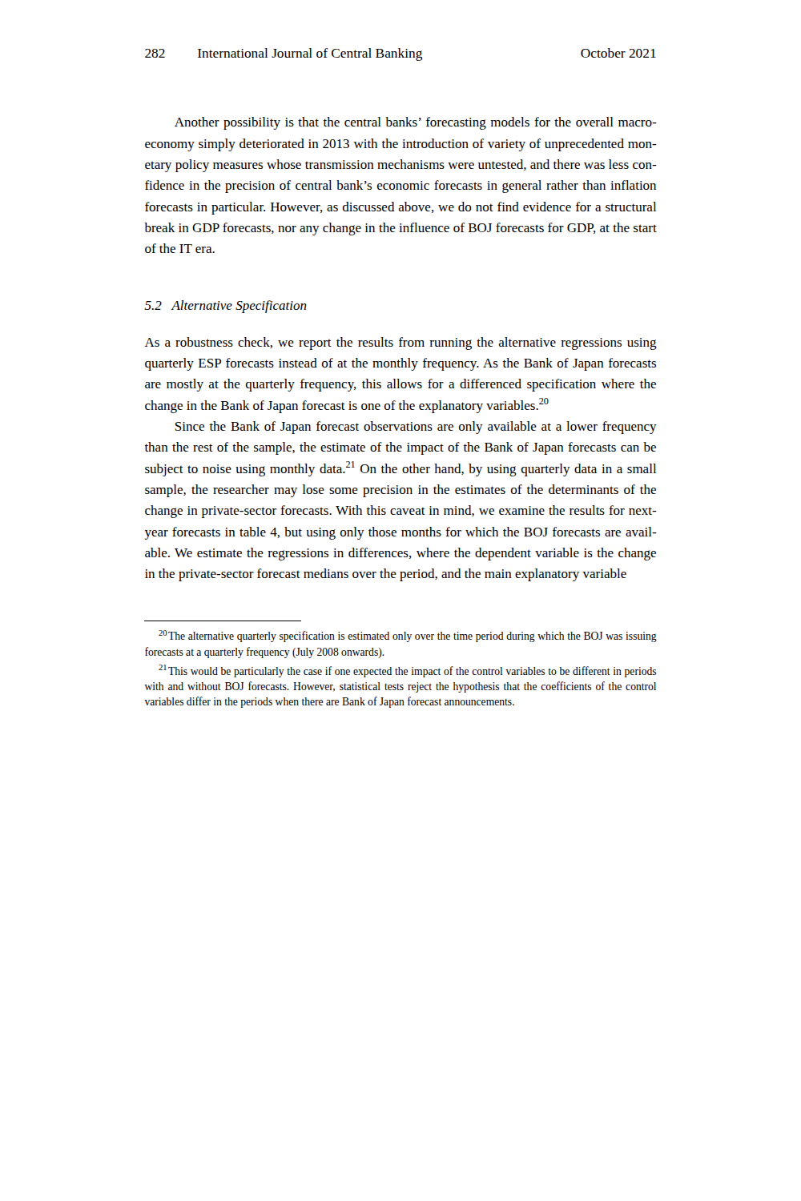282 International Journal of Central Banking October 2021
Another possibility is that the central banks’ forecasting models for the overall macroeconomy simply deteriorated in 2013 with the introduction of variety of unprecedented monetary policy measures whose transmission mechanisms were untested, and there was less confidence in the precision of central bank’s economic forecasts in general rather than inflation forecasts in particular. However, as discussed above, we do not find evidence for a structural break in GDP forecasts, nor any change in the influence of BOJ forecasts for GDP, at the start of the IT era.
5.2 Alternative Specification
As a robustness check, we report the results from running the alternative regressions using quarterly ESP forecasts instead of at the monthly frequency. As the Bank of Japan forecasts are mostly at the quarterly frequency, this allows for a differenced specification where the change in the Bank of Japan forecast is one of the explanatory variables.20
Since the Bank of Japan forecast observations are only available at a lower frequency than the rest of the sample, the estimate of the impact of the Bank of Japan forecasts can be subject to noise using monthly data.21 On the other hand, by using quarterly data in a small sample, the researcher may lose some precision in the estimates of the determinants of the change in private-sector forecasts. With this caveat in mind, we examine the results for next-year forecasts in table 4, but using only those months for which the BOJ forecasts are available. We estimate the regressions in differences, where the dependent variable is the change in the private-sector forecast medians over the period, and the main explanatory variable
20The alternative quarterly specification is estimated only over the time period during which the BOJ was issuing forecasts at a quarterly frequency (July 2008 onwards).
21This would be particularly the case if one expected the impact of the control variables to be different in periods with and without BOJ forecasts. However, statistical tests reject the hypothesis that the coefficients of the control variables differ in the periods when there are Bank of Japan forecast announcements.